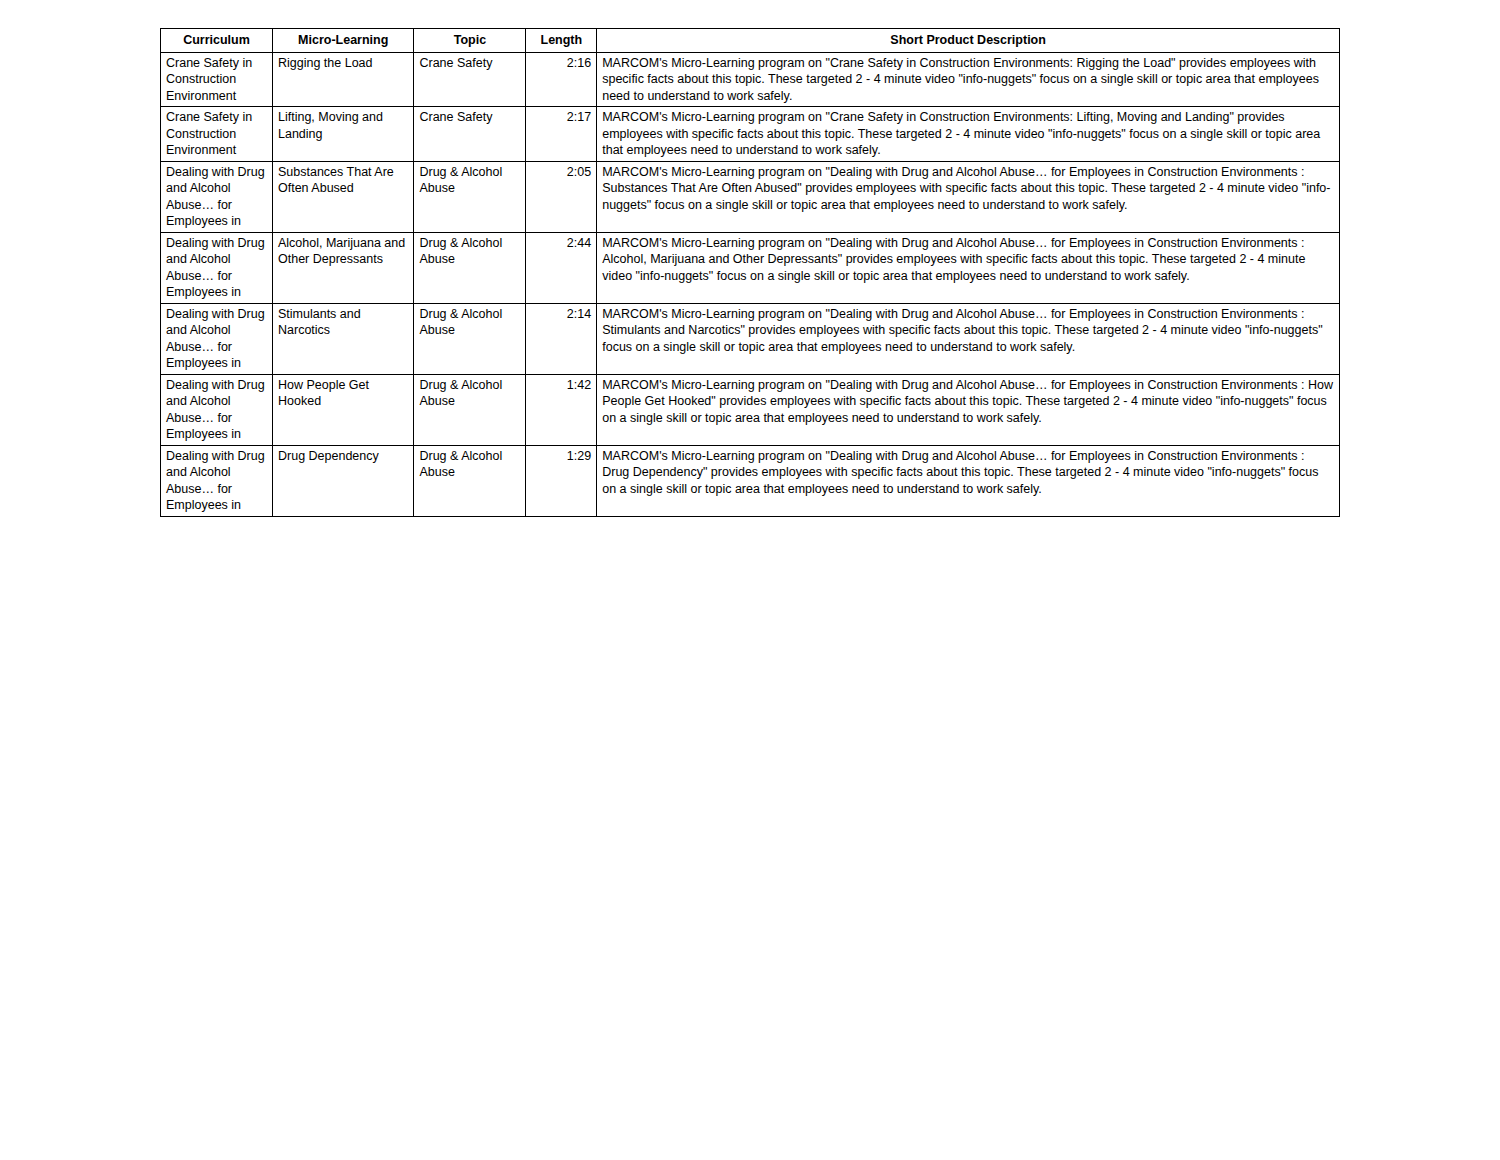| Curriculum | Micro-Learning | Topic | Length | Short Product Description |
| --- | --- | --- | --- | --- |
| Crane Safety in Construction Environment | Rigging the Load | Crane Safety | 2:16 | MARCOM's Micro-Learning program on "Crane Safety in Construction Environments: Rigging the Load" provides employees with specific facts about this topic. These targeted 2 - 4 minute video "info-nuggets" focus on a single skill or topic area that employees need to understand to work safely. |
| Crane Safety in Construction Environment | Lifting, Moving and Landing | Crane Safety | 2:17 | MARCOM's Micro-Learning program on "Crane Safety in Construction Environments: Lifting, Moving and Landing" provides employees with specific facts about this topic. These targeted 2 - 4 minute video "info-nuggets" focus on a single skill or topic area that employees need to understand to work safely. |
| Dealing with Drug and Alcohol Abuse… for Employees in | Substances That Are Often Abused | Drug & Alcohol Abuse | 2:05 | MARCOM's Micro-Learning program on "Dealing with Drug and Alcohol Abuse… for Employees in Construction Environments : Substances That Are Often Abused" provides employees with specific facts about this topic. These targeted 2 - 4 minute video "info-nuggets" focus on a single skill or topic area that employees need to understand to work safely. |
| Dealing with Drug and Alcohol Abuse… for Employees in | Alcohol, Marijuana and Other Depressants | Drug & Alcohol Abuse | 2:44 | MARCOM's Micro-Learning program on "Dealing with Drug and Alcohol Abuse… for Employees in Construction Environments : Alcohol, Marijuana and Other Depressants" provides employees with specific facts about this topic. These targeted 2 - 4 minute video "info-nuggets" focus on a single skill or topic area that employees need to understand to work safely. |
| Dealing with Drug and Alcohol Abuse… for Employees in | Stimulants and Narcotics | Drug & Alcohol Abuse | 2:14 | MARCOM's Micro-Learning program on "Dealing with Drug and Alcohol Abuse… for Employees in Construction Environments : Stimulants and Narcotics" provides employees with specific facts about this topic. These targeted 2 - 4 minute video "info-nuggets" focus on a single skill or topic area that employees need to understand to work safely. |
| Dealing with Drug and Alcohol Abuse… for Employees in | How People Get Hooked | Drug & Alcohol Abuse | 1:42 | MARCOM's Micro-Learning program on "Dealing with Drug and Alcohol Abuse… for Employees in Construction Environments : How People Get Hooked" provides employees with specific facts about this topic. These targeted 2 - 4 minute video "info-nuggets" focus on a single skill or topic area that employees need to understand to work safely. |
| Dealing with Drug and Alcohol Abuse… for Employees in | Drug Dependency | Drug & Alcohol Abuse | 1:29 | MARCOM's Micro-Learning program on "Dealing with Drug and Alcohol Abuse… for Employees in Construction Environments : Drug Dependency" provides employees with specific facts about this topic. These targeted 2 - 4 minute video "info-nuggets" focus on a single skill or topic area that employees need to understand to work safely. |